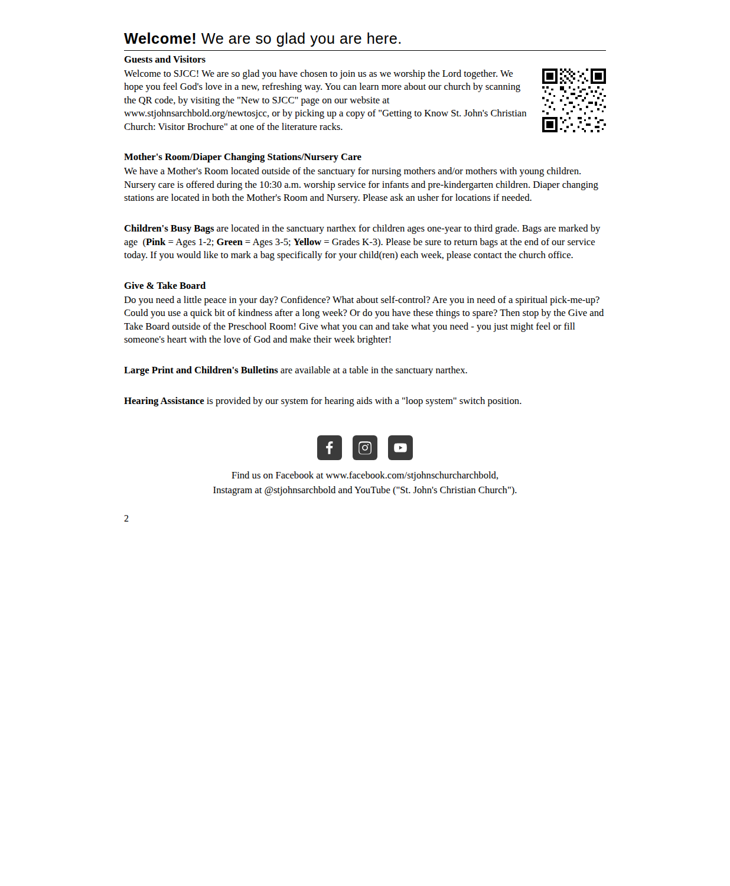Welcome! We are so glad you are here.
Guests and Visitors
Welcome to SJCC! We are so glad you have chosen to join us as we worship the Lord together. We hope you feel God's love in a new, refreshing way. You can learn more about our church by scanning the QR code, by visiting the "New to SJCC" page on our website at www.stjohnsarchbold.org/newtosjcc, or by picking up a copy of "Getting to Know St. John's Christian Church: Visitor Brochure" at one of the literature racks.
Mother's Room/Diaper Changing Stations/Nursery Care
We have a Mother's Room located outside of the sanctuary for nursing mothers and/or mothers with young children. Nursery care is offered during the 10:30 a.m. worship service for infants and pre-kindergarten children. Diaper changing stations are located in both the Mother's Room and Nursery. Please ask an usher for locations if needed.
Children's Busy Bags are located in the sanctuary narthex for children ages one-year to third grade. Bags are marked by age (Pink = Ages 1-2; Green = Ages 3-5; Yellow = Grades K-3). Please be sure to return bags at the end of our service today. If you would like to mark a bag specifically for your child(ren) each week, please contact the church office.
Give & Take Board
Do you need a little peace in your day? Confidence? What about self-control? Are you in need of a spiritual pick-me-up? Could you use a quick bit of kindness after a long week? Or do you have these things to spare? Then stop by the Give and Take Board outside of the Preschool Room! Give what you can and take what you need - you just might feel or fill someone's heart with the love of God and make their week brighter!
Large Print and Children's Bulletins are available at a table in the sanctuary narthex.
Hearing Assistance is provided by our system for hearing aids with a "loop system" switch position.
Find us on Facebook at www.facebook.com/stjohnschurcharchbold,
Instagram at @stjohnsarchbold and YouTube ("St. John's Christian Church").
2